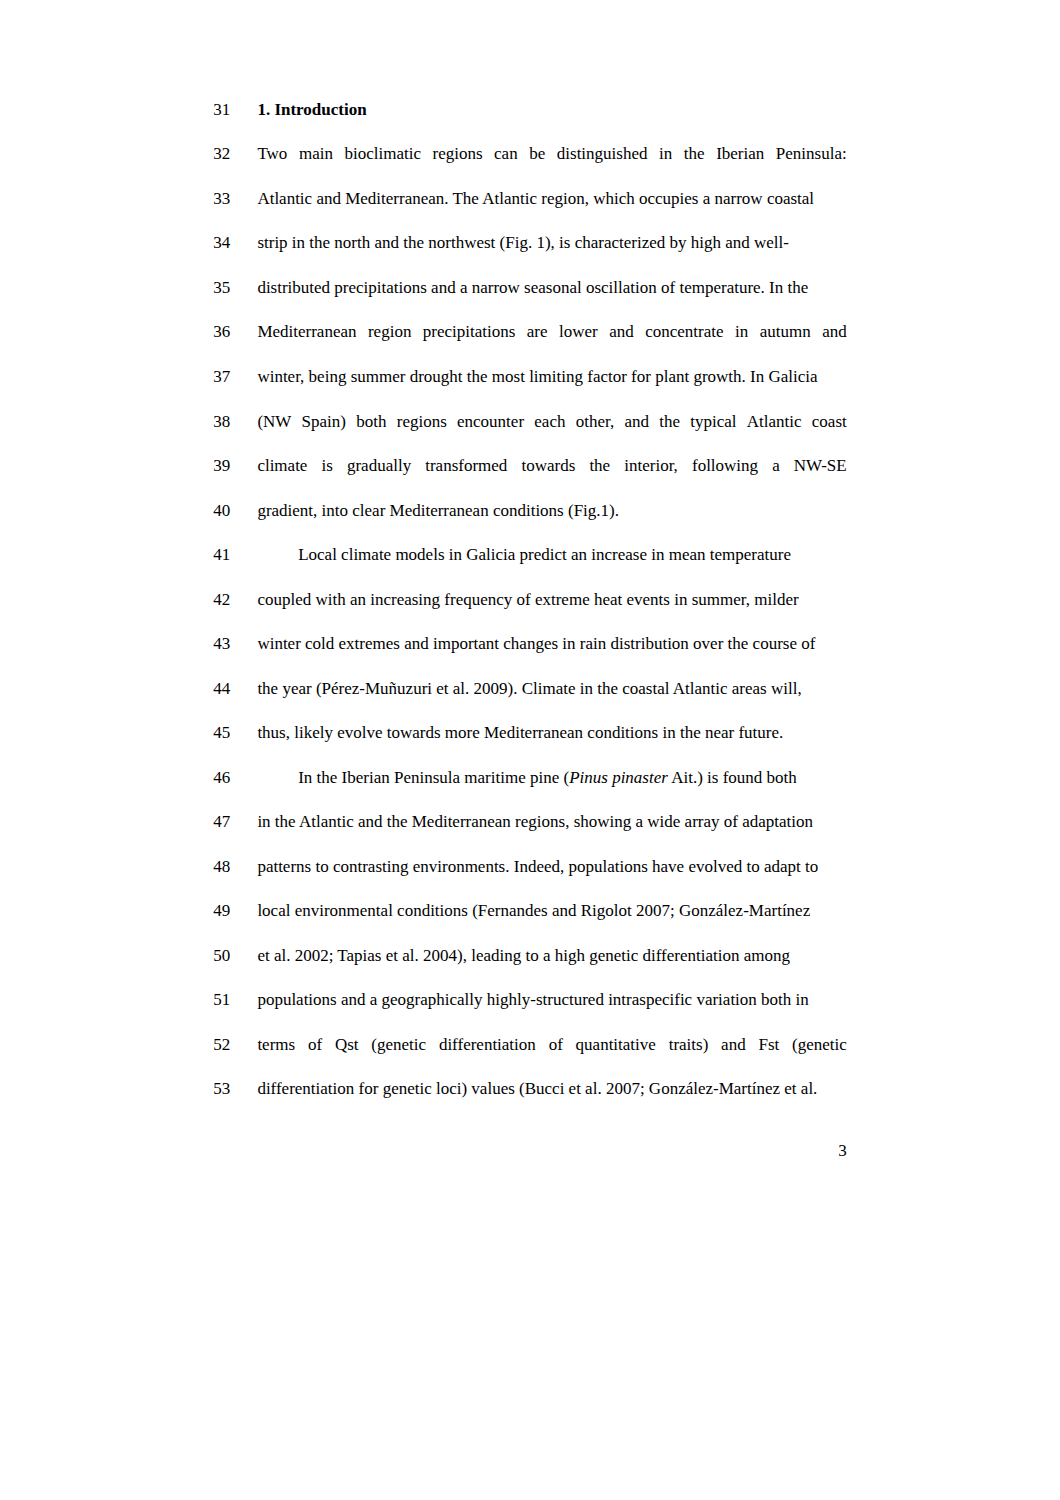31
1. Introduction
32
Two main bioclimatic regions can be distinguished in the Iberian Peninsula:
33
Atlantic and Mediterranean. The Atlantic region, which occupies a narrow coastal
34
strip in the north and the northwest (Fig. 1), is characterized by high and well-
35
distributed precipitations and a narrow seasonal oscillation of temperature. In the
36
Mediterranean region precipitations are lower and concentrate in autumn and
37
winter, being summer drought the most limiting factor for plant growth. In Galicia
38
(NW Spain) both regions encounter each other, and the typical Atlantic coast
39
climate is gradually transformed towards the interior, following aNW-SE
40
gradient, into clear Mediterranean conditions (Fig.1).
41
Local climate models in Galicia predict an increase in mean temperature
42
coupled with an increasing frequency of extreme heat events in summer, milder
43
winter cold extremes and important changes in rain distribution over the course of
44
the year (Pérez-Muñuzuri et al. 2009). Climate in the coastal Atlantic areas will,
45
thus, likely evolve towards more Mediterranean conditions in the near future.
46
In the Iberian Peninsula maritime pine (Pinus pinaster Ait.) is found both
47
in the Atlantic and the Mediterranean regions, showing a wide array of adaptation
48
patterns to contrasting environments. Indeed, populations have evolved to adapt to
49
local environmental conditions (Fernandes and Rigolot 2007; González-Martínez
50
et al. 2002; Tapias et al. 2004), leading to a high genetic differentiation among
51
populations and a geographically highly-structured intraspecific variation both in
52
terms of Qst(genetic differentiation of quantitative traits) and Fst(genetic
53
differentiation for genetic loci) values (Bucci et al. 2007; González-Martínez et al.
3